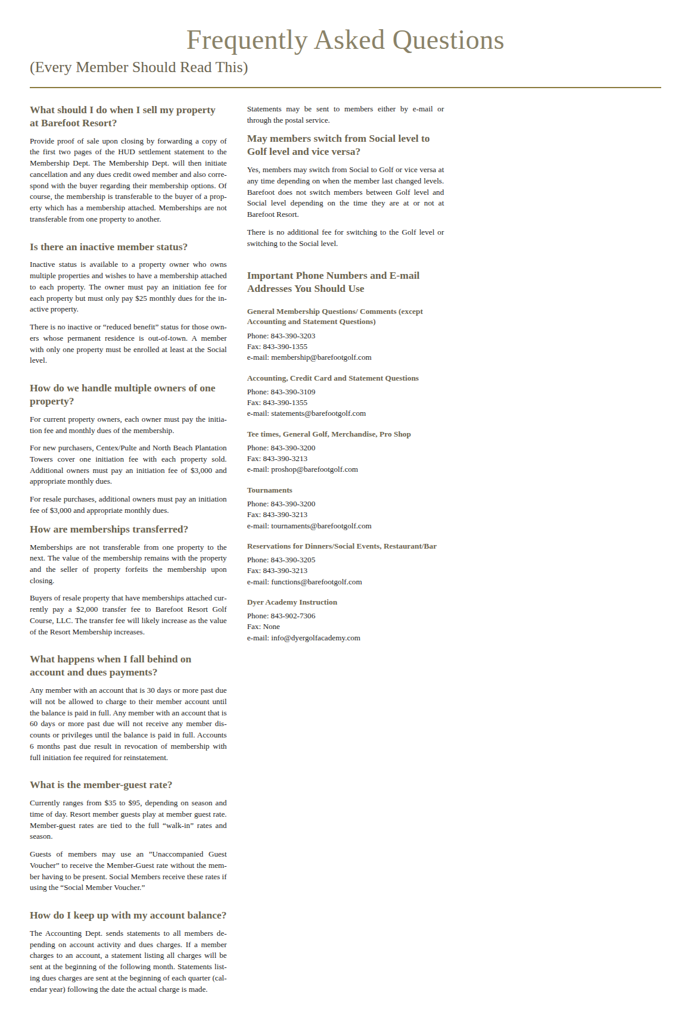Frequently Asked Questions
(Every Member Should Read This)
What should I do when I sell my property at Barefoot Resort?
Provide proof of sale upon closing by forwarding a copy of the first two pages of the HUD settlement statement to the Membership Dept. The Membership Dept. will then initiate cancellation and any dues credit owed member and also correspond with the buyer regarding their membership options. Of course, the membership is transferable to the buyer of a property which has a membership attached. Memberships are not transferable from one property to another.
Is there an inactive member status?
Inactive status is available to a property owner who owns multiple properties and wishes to have a membership attached to each property. The owner must pay an initiation fee for each property but must only pay $25 monthly dues for the inactive property.
There is no inactive or “reduced benefit” status for those owners whose permanent residence is out-of-town. A member with only one property must be enrolled at least at the Social level.
How do we handle multiple owners of one property?
For current property owners, each owner must pay the initiation fee and monthly dues of the membership.
For new purchasers, Centex/Pulte and North Beach Plantation Towers cover one initiation fee with each property sold. Additional owners must pay an initiation fee of $3,000 and appropriate monthly dues.
For resale purchases, additional owners must pay an initiation fee of $3,000 and appropriate monthly dues.
How are memberships transferred?
Memberships are not transferable from one property to the next. The value of the membership remains with the property and the seller of property forfeits the membership upon closing.
Buyers of resale property that have memberships attached currently pay a $2,000 transfer fee to Barefoot Resort Golf Course, LLC. The transfer fee will likely increase as the value of the Resort Membership increases.
What happens when I fall behind on account and dues payments?
Any member with an account that is 30 days or more past due will not be allowed to charge to their member account until the balance is paid in full. Any member with an account that is 60 days or more past due will not receive any member discounts or privileges until the balance is paid in full. Accounts 6 months past due result in revocation of membership with full initiation fee required for reinstatement.
What is the member-guest rate?
Currently ranges from $35 to $95, depending on season and time of day. Resort member guests play at member guest rate. Member-guest rates are tied to the full “walk-in” rates and season.
Guests of members may use an ”Unaccompanied Guest Voucher” to receive the Member-Guest rate without the member having to be present. Social Members receive these rates if using the “Social Member Voucher.”
How do I keep up with my account balance?
The Accounting Dept. sends statements to all members depending on account activity and dues charges. If a member charges to an account, a statement listing all charges will be sent at the beginning of the following month. Statements listing dues charges are sent at the beginning of each quarter (calendar year) following the date the actual charge is made.
Statements may be sent to members either by e-mail or through the postal service.
May members switch from Social level to Golf level and vice versa?
Yes, members may switch from Social to Golf or vice versa at any time depending on when the member last changed levels. Barefoot does not switch members between Golf level and Social level depending on the time they are at or not at Barefoot Resort.
There is no additional fee for switching to the Golf level or switching to the Social level.
Important Phone Numbers and E-mail Addresses You Should Use
General Membership Questions/ Comments (except Accounting and Statement Questions)
Phone: 843-390-3203
Fax: 843-390-1355
e-mail: membership@barefootgolf.com
Accounting, Credit Card and Statement Questions
Phone: 843-390-3109
Fax: 843-390-1355
e-mail: statements@barefootgolf.com
Tee times, General Golf, Merchandise, Pro Shop
Phone: 843-390-3200
Fax: 843-390-3213
e-mail: proshop@barefootgolf.com
Tournaments
Phone: 843-390-3200
Fax: 843-390-3213
e-mail: tournaments@barefootgolf.com
Reservations for Dinners/Social Events, Restaurant/Bar
Phone: 843-390-3205
Fax: 843-390-3213
e-mail: functions@barefootgolf.com
Dyer Academy Instruction
Phone: 843-902-7306
Fax: None
e-mail: info@dyergolfacademy.com